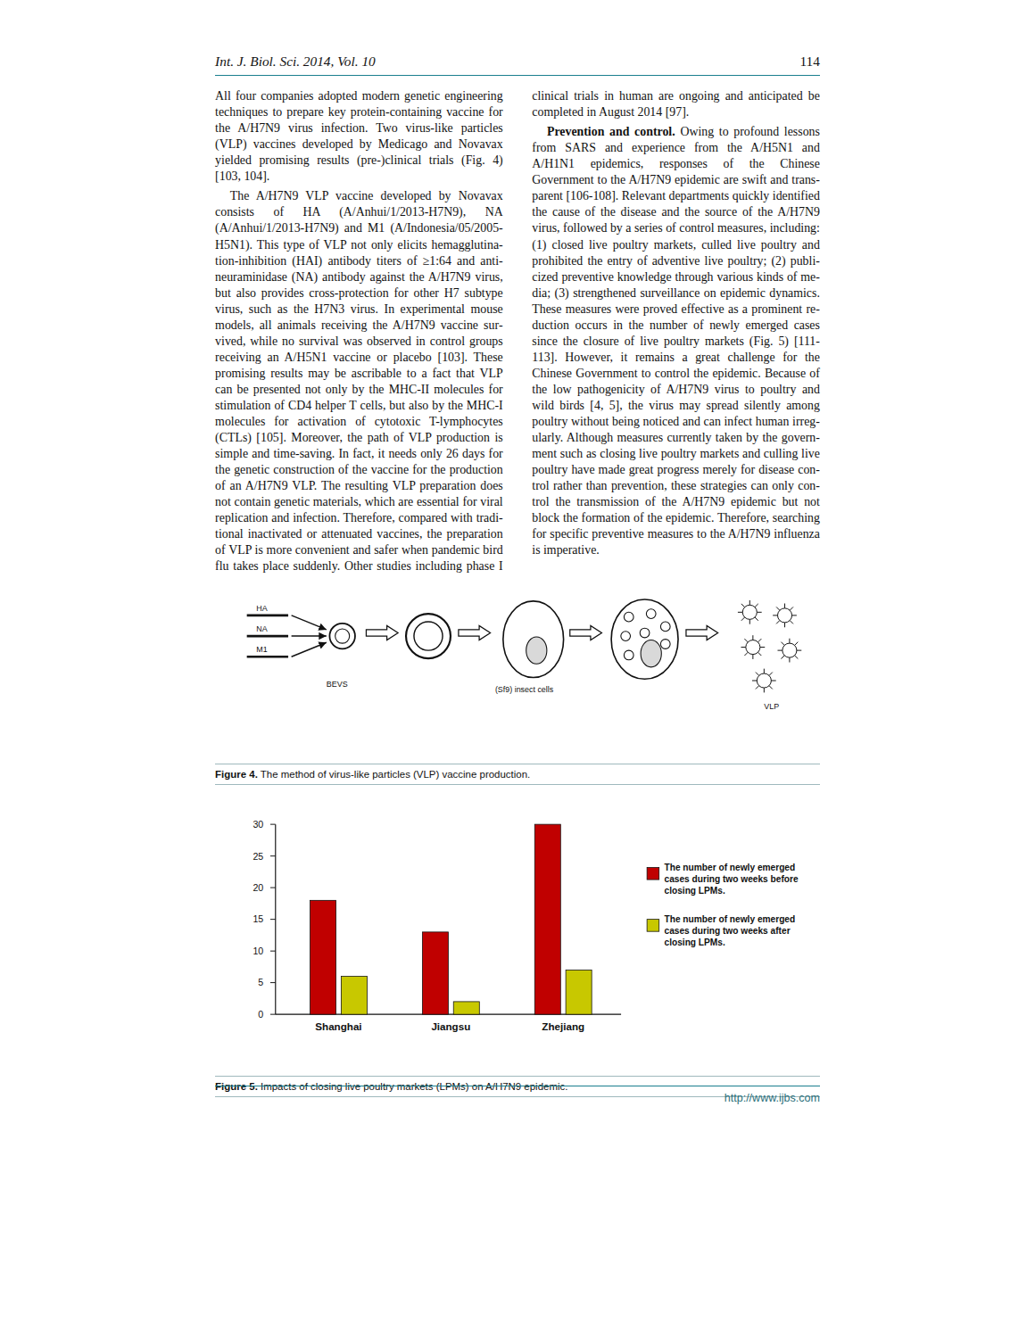Int. J. Biol. Sci. 2014, Vol. 10
114
All four companies adopted modern genetic engineering techniques to prepare key protein-containing vaccine for the A/H7N9 virus infection. Two virus-like particles (VLP) vaccines developed by Medicago and Novavax yielded promising results (pre-)clinical trials (Fig. 4) [103, 104].
The A/H7N9 VLP vaccine developed by Novavax consists of HA (A/Anhui/1/2013-H7N9), NA (A/Anhui/1/2013-H7N9) and M1 (A/Indonesia/05/2005-H5N1). This type of VLP not only elicits hemagglutination-inhibition (HAI) antibody titers of ≥1:64 and anti-neuraminidase (NA) antibody against the A/H7N9 virus, but also provides cross-protection for other H7 subtype virus, such as the H7N3 virus. In experimental mouse models, all animals receiving the A/H7N9 vaccine survived, while no survival was observed in control groups receiving an A/H5N1 vaccine or placebo [103]. These promising results may be ascribable to a fact that VLP can be presented not only by the MHC-II molecules for stimulation of CD4 helper T cells, but also by the MHC-I molecules for activation of cytotoxic T-lymphocytes (CTLs) [105]. Moreover, the path of VLP production is simple and time-saving. In fact, it needs only 26 days for the genetic construction of the vaccine for the production of an A/H7N9 VLP. The resulting VLP preparation does not contain genetic materials, which are essential for viral replication and infection. Therefore, compared with traditional inactivated or attenuated vaccines, the preparation of VLP is more convenient and safer when pandemic bird flu takes place suddenly. Other studies including phase I clinical trials in human are ongoing and anticipated be completed in August 2014 [97].
Prevention and control. Owing to profound lessons from SARS and experience from the A/H5N1 and A/H1N1 epidemics, responses of the Chinese Government to the A/H7N9 epidemic are swift and transparent [106-108]. Relevant departments quickly identified the cause of the disease and the source of the A/H7N9 virus, followed by a series of control measures, including: (1) closed live poultry markets, culled live poultry and prohibited the entry of adventive live poultry; (2) publicized preventive knowledge through various kinds of media; (3) strengthened surveillance on epidemic dynamics. These measures were proved effective as a prominent reduction occurs in the number of newly emerged cases since the closure of live poultry markets (Fig. 5) [111-113]. However, it remains a great challenge for the Chinese Government to control the epidemic. Because of the low pathogenicity of A/H7N9 virus to poultry and wild birds [4, 5], the virus may spread silently among poultry without being noticed and can infect human irregularly. Although measures currently taken by the government such as closing live poultry markets and culling live poultry have made great progress merely for disease control rather than prevention, these strategies can only control the transmission of the A/H7N9 epidemic but not block the formation of the epidemic. Therefore, searching for specific preventive measures to the A/H7N9 influenza is imperative.
HA NA M1 BEVS (Sf9) insect cells VLP
Figure 4. The method of virus-like particles (VLP) vaccine production.
0 5 10 15 20 25 30 Shanghai Jiangsu Zhejiang The number of newly emerged cases during two weeks before closing LPMs. The number of newly emerged cases during two weeks after closing LPMs.
Figure 5. Impacts of closing live poultry markets (LPMs) on A/H7N9 epidemic.
http://www.ijbs.com